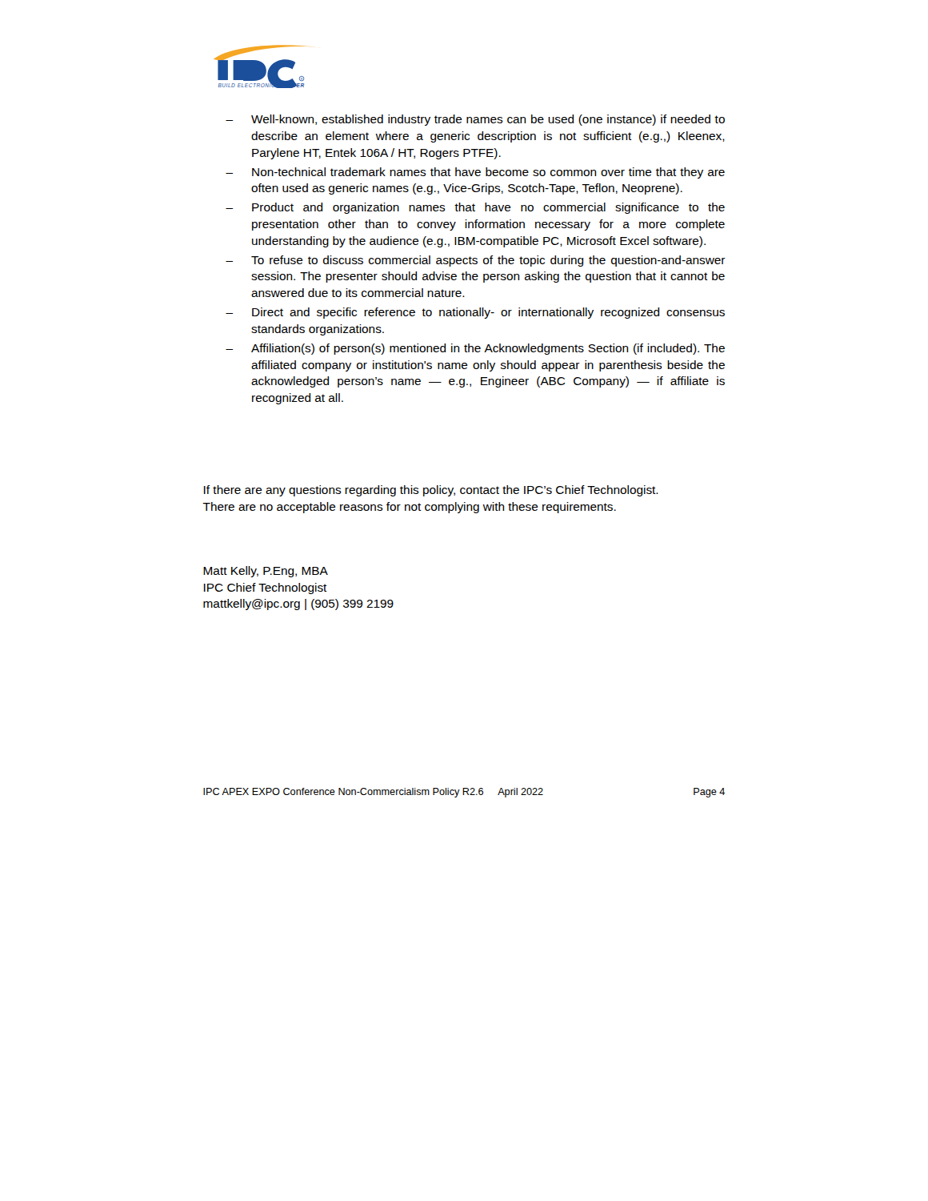R BUILD ELECTRONICS BETTER
Well-known, established industry trade names can be used (one instance) if needed to describe an element where a generic description is not sufficient (e.g.,) Kleenex, Parylene HT, Entek 106A / HT, Rogers PTFE).
Non-technical trademark names that have become so common over time that they are often used as generic names (e.g., Vice-Grips, Scotch-Tape, Teflon, Neoprene).
Product and organization names that have no commercial significance to the presentation other than to convey information necessary for a more complete understanding by the audience (e.g., IBM-compatible PC, Microsoft Excel software).
To refuse to discuss commercial aspects of the topic during the question-and-answer session. The presenter should advise the person asking the question that it cannot be answered due to its commercial nature.
Direct and specific reference to nationally- or internationally recognized consensus standards organizations.
Affiliation(s) of person(s) mentioned in the Acknowledgments Section (if included). The affiliated company or institution's name only should appear in parenthesis beside the acknowledged person’s name — e.g., Engineer (ABC Company) — if affiliate is recognized at all.
If there are any questions regarding this policy, contact the IPC’s Chief Technologist.
There are no acceptable reasons for not complying with these requirements.
Matt Kelly, P.Eng, MBA
IPC Chief Technologist
mattkelly@ipc.org | (905) 399 2199
IPC APEX EXPO Conference Non-Commercialism Policy R2.6 April 2022 Page 4